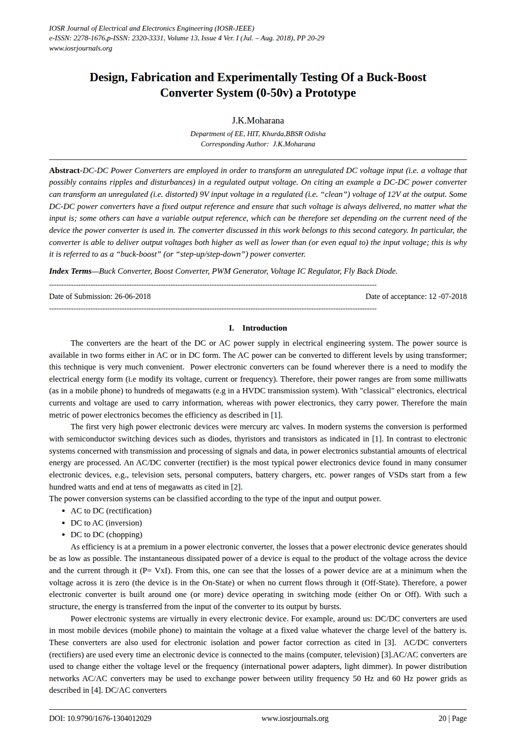IOSR Journal of Electrical and Electronics Engineering (IOSR-JEEE)
e-ISSN: 2278-1676,p-ISSN: 2320-3331, Volume 13, Issue 4 Ver. I (Jul. – Aug. 2018), PP 20-29
www.iosrjournals.org
Design, Fabrication and Experimentally Testing Of a Buck-Boost
Converter System (0-50v) a Prototype
J.K.Moharana
Department of EE, HIT, Khurda,BBSR Odisha
Corresponding Author: J.K.Moharana
Abstract-DC-DC Power Converters are employed in order to transform an unregulated DC voltage input (i.e. a voltage that possibly contains ripples and disturbances) in a regulated output voltage. On citing an example a DC-DC power converter can transform an unregulated (i.e. distorted) 9V input voltage in a regulated (i.e. “clean”) voltage of 12V at the output. Some DC-DC power converters have a fixed output reference and ensure that such voltage is always delivered, no matter what the input is; some others can have a variable output reference, which can be therefore set depending on the current need of the device the power converter is used in. The converter discussed in this work belongs to this second category. In particular, the converter is able to deliver output voltages both higher as well as lower than (or even equal to) the input voltage; this is why it is referred to as a “buck-boost” (or “step-up/step-down”) power converter.
Index Terms—Buck Converter, Boost Converter, PWM Generator, Voltage IC Regulator, Fly Back Diode.
---------------------------------------------------------------------------------------------------------------------------------------
Date of Submission: 26-06-2018 Date of acceptance: 12 -07-2018
---------------------------------------------------------------------------------------------------------------------------------------
I. Introduction
The converters are the heart of the DC or AC power supply in electrical engineering system. The power source is available in two forms either in AC or in DC form. The AC power can be converted to different levels by using transformer; this technique is very much convenient. Power electronic converters can be found wherever there is a need to modify the electrical energy form (i.e modify its voltage, current or frequency). Therefore, their power ranges are from some milliwatts (as in a mobile phone) to hundreds of megawatts (e.g in a HVDC transmission system). With "classical" electronics, electrical currents and voltage are used to carry information, whereas with power electronics, they carry power. Therefore the main metric of power electronics becomes the efficiency as described in [1].
The first very high power electronic devices were mercury arc valves. In modern systems the conversion is performed with semiconductor switching devices such as diodes, thyristors and transistors as indicated in [1]. In contrast to electronic systems concerned with transmission and processing of signals and data, in power electronics substantial amounts of electrical energy are processed. An AC/DC converter (rectifier) is the most typical power electronics device found in many consumer electronic devices, e.g., television sets, personal computers, battery chargers, etc. power ranges of VSDs start from a few hundred watts and end at tens of megawatts as cited in [2].
The power conversion systems can be classified according to the type of the input and output power.
AC to DC (rectification)
DC to AC (inversion)
DC to DC (chopping)
As efficiency is at a premium in a power electronic converter, the losses that a power electronic device generates should be as low as possible. The instantaneous dissipated power of a device is equal to the product of the voltage across the device and the current through it (P= VxI). From this, one can see that the losses of a power device are at a minimum when the voltage across it is zero (the device is in the On-State) or when no current flows through it (Off-State). Therefore, a power electronic converter is built around one (or more) device operating in switching mode (either On or Off). With such a structure, the energy is transferred from the input of the converter to its output by bursts.
Power electronic systems are virtually in every electronic device. For example, around us: DC/DC converters are used in most mobile devices (mobile phone) to maintain the voltage at a fixed value whatever the charge level of the battery is. These converters are also used for electronic isolation and power factor correction as cited in [3]. AC/DC converters (rectifiers) are used every time an electronic device is connected to the mains (computer, television) [3].AC/AC converters are used to change either the voltage level or the frequency (international power adapters, light dimmer). In power distribution networks AC/AC converters may be used to exchange power between utility frequency 50 Hz and 60 Hz power grids as described in [4]. DC/AC converters
DOI: 10.9790/1676-1304012029 www.iosrjournals.org 20 | Page